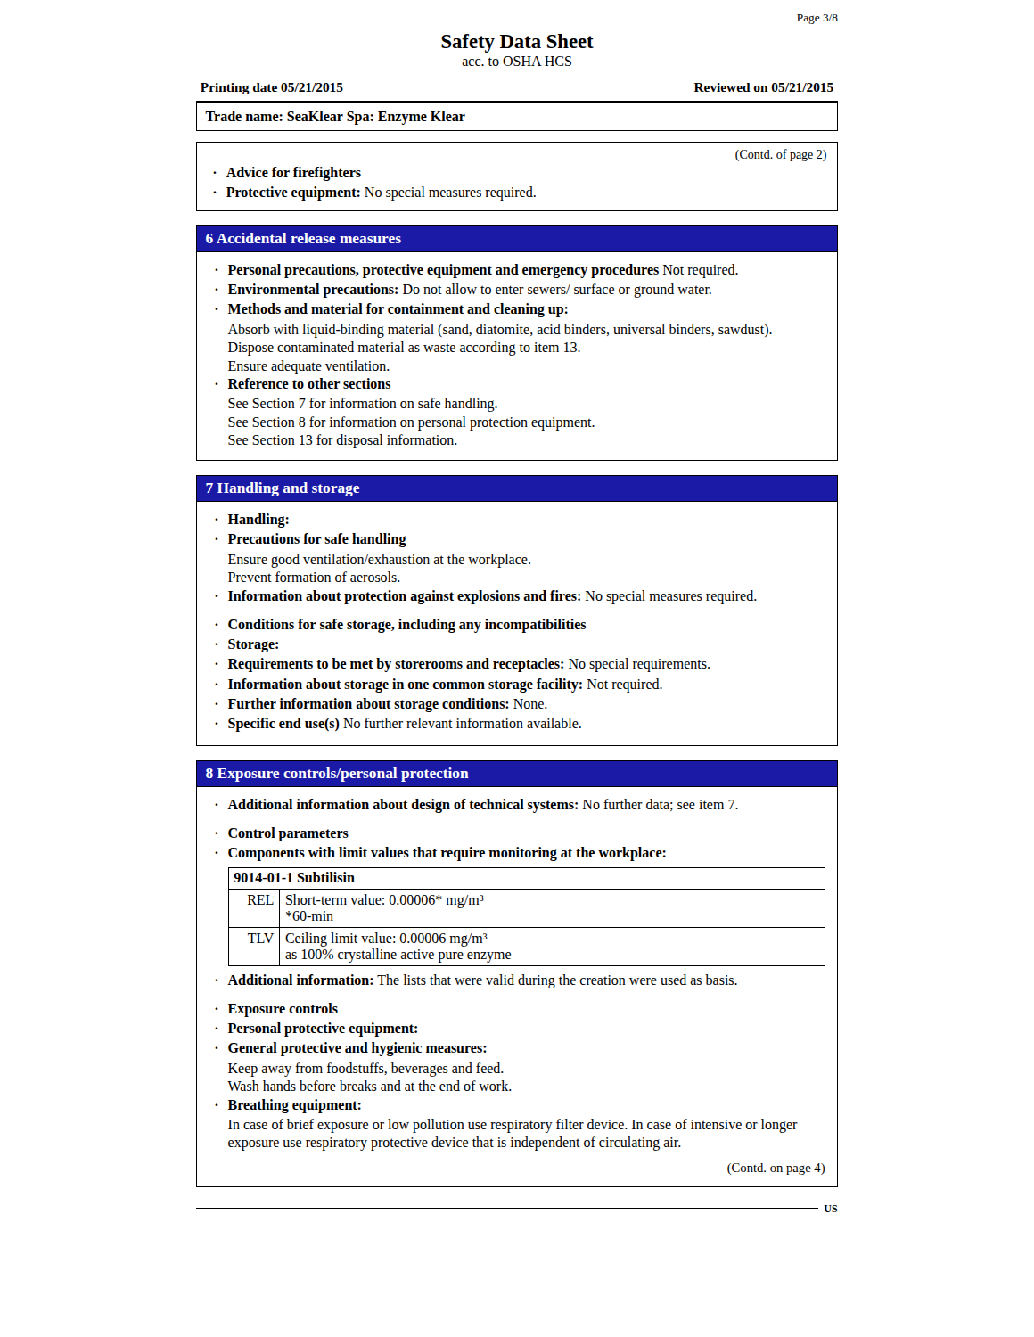Page 3/8
Safety Data Sheet
acc. to OSHA HCS
Printing date 05/21/2015 Reviewed on 05/21/2015
Trade name: SeaKlear Spa: Enzyme Klear
(Contd. of page 2)
Advice for firefighters
Protective equipment: No special measures required.
6 Accidental release measures
Personal precautions, protective equipment and emergency procedures Not required.
Environmental precautions: Do not allow to enter sewers/ surface or ground water.
Methods and material for containment and cleaning up:
Absorb with liquid-binding material (sand, diatomite, acid binders, universal binders, sawdust).
Dispose contaminated material as waste according to item 13.
Ensure adequate ventilation.
Reference to other sections
See Section 7 for information on safe handling.
See Section 8 for information on personal protection equipment.
See Section 13 for disposal information.
7 Handling and storage
Handling:
Precautions for safe handling
Ensure good ventilation/exhaustion at the workplace.
Prevent formation of aerosols.
Information about protection against explosions and fires: No special measures required.
Conditions for safe storage, including any incompatibilities
Storage:
Requirements to be met by storerooms and receptacles: No special requirements.
Information about storage in one common storage facility: Not required.
Further information about storage conditions: None.
Specific end use(s) No further relevant information available.
8 Exposure controls/personal protection
Additional information about design of technical systems: No further data; see item 7.
Control parameters
Components with limit values that require monitoring at the workplace:
9014-01-1 Subtilisin
REL
Short-term value: 0.00006* mg/m³
*60-min
TLV
Ceiling limit value: 0.00006 mg/m³
as 100% crystalline active pure enzyme
Additional information: The lists that were valid during the creation were used as basis.
Exposure controls
Personal protective equipment:
General protective and hygienic measures:
Keep away from foodstuffs, beverages and feed.
Wash hands before breaks and at the end of work.
Breathing equipment:
In case of brief exposure or low pollution use respiratory filter device. In case of intensive or longer exposure use respiratory protective device that is independent of circulating air.
(Contd. on page 4)
US